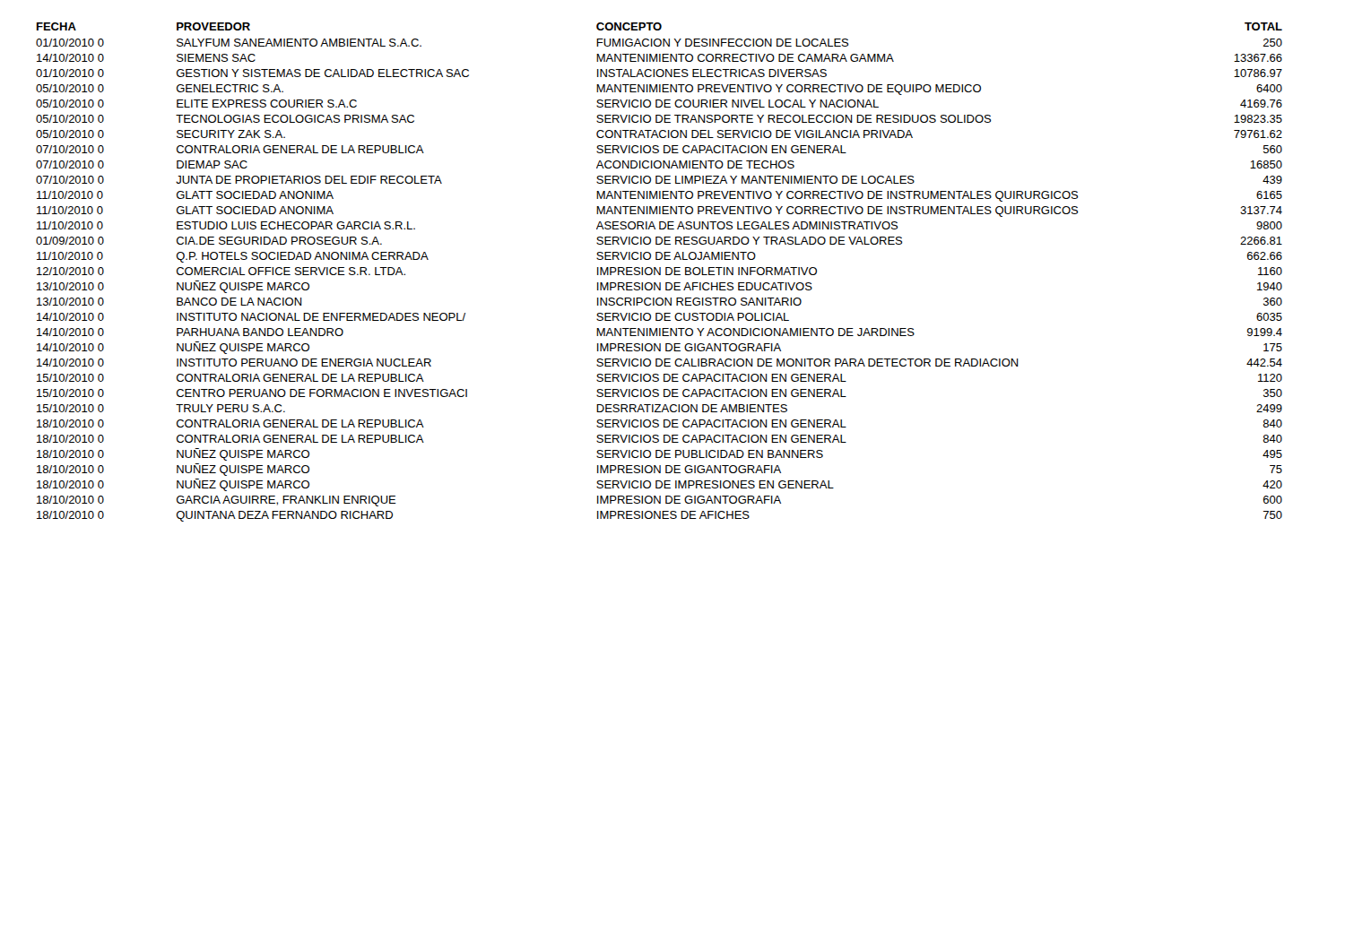| FECHA | PROVEEDOR | CONCEPTO | TOTAL |
| --- | --- | --- | --- |
| 01/10/2010 0 | SALYFUM SANEAMIENTO AMBIENTAL S.A.C. | FUMIGACION Y DESINFECCION DE LOCALES | 250 |
| 14/10/2010 0 | SIEMENS SAC | MANTENIMIENTO CORRECTIVO DE CAMARA GAMMA | 13367.66 |
| 01/10/2010 0 | GESTION Y SISTEMAS DE CALIDAD ELECTRICA SAC | INSTALACIONES ELECTRICAS DIVERSAS | 10786.97 |
| 05/10/2010 0 | GENELECTRIC S.A. | MANTENIMIENTO PREVENTIVO Y CORRECTIVO DE EQUIPO MEDICO | 6400 |
| 05/10/2010 0 | ELITE EXPRESS COURIER S.A.C | SERVICIO DE COURIER NIVEL LOCAL Y NACIONAL | 4169.76 |
| 05/10/2010 0 | TECNOLOGIAS ECOLOGICAS PRISMA SAC | SERVICIO DE TRANSPORTE Y RECOLECCION DE RESIDUOS SOLIDOS | 19823.35 |
| 05/10/2010 0 | SECURITY ZAK S.A. | CONTRATACION DEL SERVICIO DE VIGILANCIA PRIVADA | 79761.62 |
| 07/10/2010 0 | CONTRALORIA GENERAL DE LA REPUBLICA | SERVICIOS DE CAPACITACION EN GENERAL | 560 |
| 07/10/2010 0 | DIEMAP SAC | ACONDICIONAMIENTO DE TECHOS | 16850 |
| 07/10/2010 0 | JUNTA DE PROPIETARIOS DEL EDIF RECOLETA | SERVICIO DE LIMPIEZA Y MANTENIMIENTO DE LOCALES | 439 |
| 11/10/2010 0 | GLATT SOCIEDAD ANONIMA | MANTENIMIENTO PREVENTIVO Y CORRECTIVO DE INSTRUMENTALES QUIRURGICOS | 6165 |
| 11/10/2010 0 | GLATT SOCIEDAD ANONIMA | MANTENIMIENTO PREVENTIVO Y CORRECTIVO DE INSTRUMENTALES QUIRURGICOS | 3137.74 |
| 11/10/2010 0 | ESTUDIO LUIS ECHECOPAR GARCIA S.R.L. | ASESORIA DE ASUNTOS LEGALES ADMINISTRATIVOS | 9800 |
| 01/09/2010 0 | CIA.DE SEGURIDAD PROSEGUR S.A. | SERVICIO DE RESGUARDO Y TRASLADO DE VALORES | 2266.81 |
| 11/10/2010 0 | Q.P. HOTELS SOCIEDAD ANONIMA CERRADA | SERVICIO DE ALOJAMIENTO | 662.66 |
| 12/10/2010 0 | COMERCIAL OFFICE SERVICE S.R. LTDA. | IMPRESION DE BOLETIN INFORMATIVO | 1160 |
| 13/10/2010 0 | NUÑEZ QUISPE MARCO | IMPRESION DE AFICHES EDUCATIVOS | 1940 |
| 13/10/2010 0 | BANCO DE LA NACION | INSCRIPCION REGISTRO SANITARIO | 360 |
| 14/10/2010 0 | INSTITUTO NACIONAL DE ENFERMEDADES NEOPL/ | SERVICIO DE CUSTODIA POLICIAL | 6035 |
| 14/10/2010 0 | PARHUANA BANDO LEANDRO | MANTENIMIENTO Y ACONDICIONAMIENTO DE JARDINES | 9199.4 |
| 14/10/2010 0 | NUÑEZ QUISPE MARCO | IMPRESION DE GIGANTOGRAFIA | 175 |
| 14/10/2010 0 | INSTITUTO PERUANO DE ENERGIA NUCLEAR | SERVICIO DE CALIBRACION DE MONITOR PARA DETECTOR DE RADIACION | 442.54 |
| 15/10/2010 0 | CONTRALORIA GENERAL DE LA REPUBLICA | SERVICIOS DE CAPACITACION EN GENERAL | 1120 |
| 15/10/2010 0 | CENTRO PERUANO DE FORMACION E INVESTIGACI | SERVICIOS DE CAPACITACION EN GENERAL | 350 |
| 15/10/2010 0 | TRULY PERU S.A.C. | DESRRATIZACION DE AMBIENTES | 2499 |
| 18/10/2010 0 | CONTRALORIA GENERAL DE LA REPUBLICA | SERVICIOS DE CAPACITACION EN GENERAL | 840 |
| 18/10/2010 0 | CONTRALORIA GENERAL DE LA REPUBLICA | SERVICIOS DE CAPACITACION EN GENERAL | 840 |
| 18/10/2010 0 | NUÑEZ QUISPE MARCO | SERVICIO DE PUBLICIDAD EN BANNERS | 495 |
| 18/10/2010 0 | NUÑEZ QUISPE MARCO | IMPRESION DE GIGANTOGRAFIA | 75 |
| 18/10/2010 0 | NUÑEZ QUISPE MARCO | SERVICIO DE IMPRESIONES EN GENERAL | 420 |
| 18/10/2010 0 | GARCIA AGUIRRE, FRANKLIN ENRIQUE | IMPRESION DE GIGANTOGRAFIA | 600 |
| 18/10/2010 0 | QUINTANA DEZA FERNANDO RICHARD | IMPRESIONES DE AFICHES | 750 |